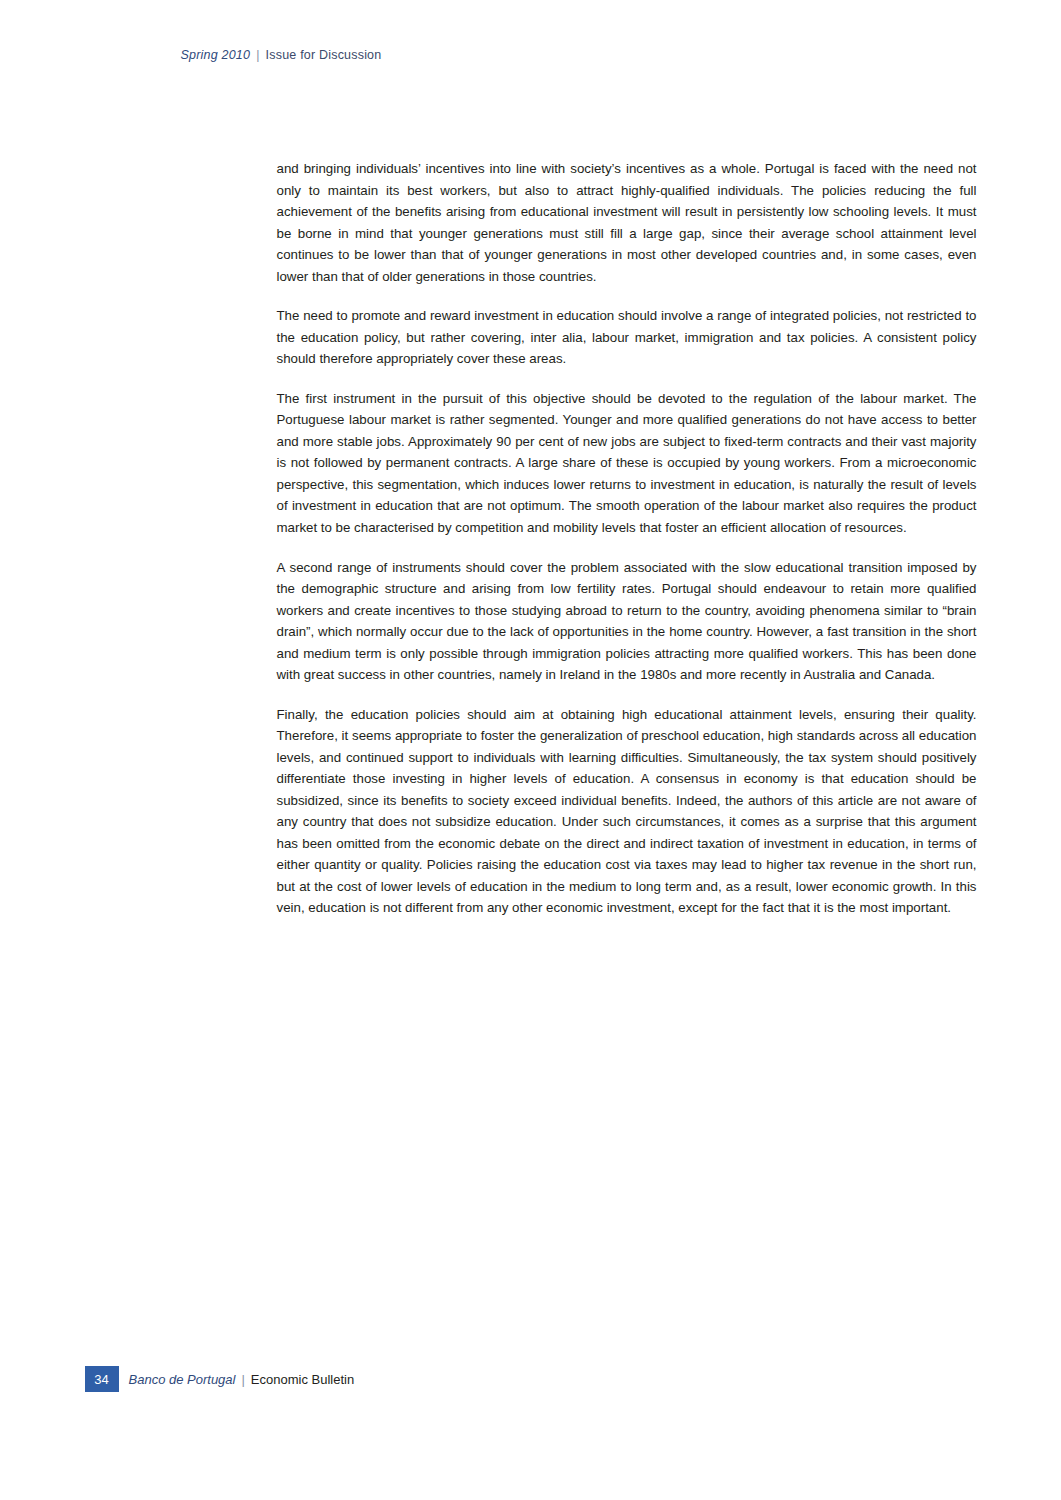Spring 2010|Issue for Discussion
and bringing individuals’ incentives into line with society’s incentives as a whole. Portugal is faced with the need not only to maintain its best workers, but also to attract highly-qualified individuals. The policies reducing the full achievement of the benefits arising from educational investment will result in persistently low schooling levels. It must be borne in mind that younger generations must still fill a large gap, since their average school attainment level continues to be lower than that of younger generations in most other developed countries and, in some cases, even lower than that of older generations in those countries.
The need to promote and reward investment in education should involve a range of integrated policies, not restricted to the education policy, but rather covering, inter alia, labour market, immigration and tax policies. A consistent policy should therefore appropriately cover these areas.
The first instrument in the pursuit of this objective should be devoted to the regulation of the labour market. The Portuguese labour market is rather segmented. Younger and more qualified generations do not have access to better and more stable jobs. Approximately 90 per cent of new jobs are subject to fixed-term contracts and their vast majority is not followed by permanent contracts. A large share of these is occupied by young workers. From a microeconomic perspective, this segmentation, which induces lower returns to investment in education, is naturally the result of levels of investment in education that are not optimum. The smooth operation of the labour market also requires the product market to be characterised by competition and mobility levels that foster an efficient allocation of resources.
A second range of instruments should cover the problem associated with the slow educational transition imposed by the demographic structure and arising from low fertility rates. Portugal should endeavour to retain more qualified workers and create incentives to those studying abroad to return to the country, avoiding phenomena similar to “brain drain”, which normally occur due to the lack of opportunities in the home country. However, a fast transition in the short and medium term is only possible through immigration policies attracting more qualified workers. This has been done with great success in other countries, namely in Ireland in the 1980s and more recently in Australia and Canada.
Finally, the education policies should aim at obtaining high educational attainment levels, ensuring their quality. Therefore, it seems appropriate to foster the generalization of preschool education, high standards across all education levels, and continued support to individuals with learning difficulties. Simultaneously, the tax system should positively differentiate those investing in higher levels of education. A consensus in economy is that education should be subsidized, since its benefits to society exceed individual benefits. Indeed, the authors of this article are not aware of any country that does not subsidize education. Under such circumstances, it comes as a surprise that this argument has been omitted from the economic debate on the direct and indirect taxation of investment in education, in terms of either quantity or quality. Policies raising the education cost via taxes may lead to higher tax revenue in the short run, but at the cost of lower levels of education in the medium to long term and, as a result, lower economic growth. In this vein, education is not different from any other economic investment, except for the fact that it is the most important.
34 Banco de Portugal | Economic Bulletin